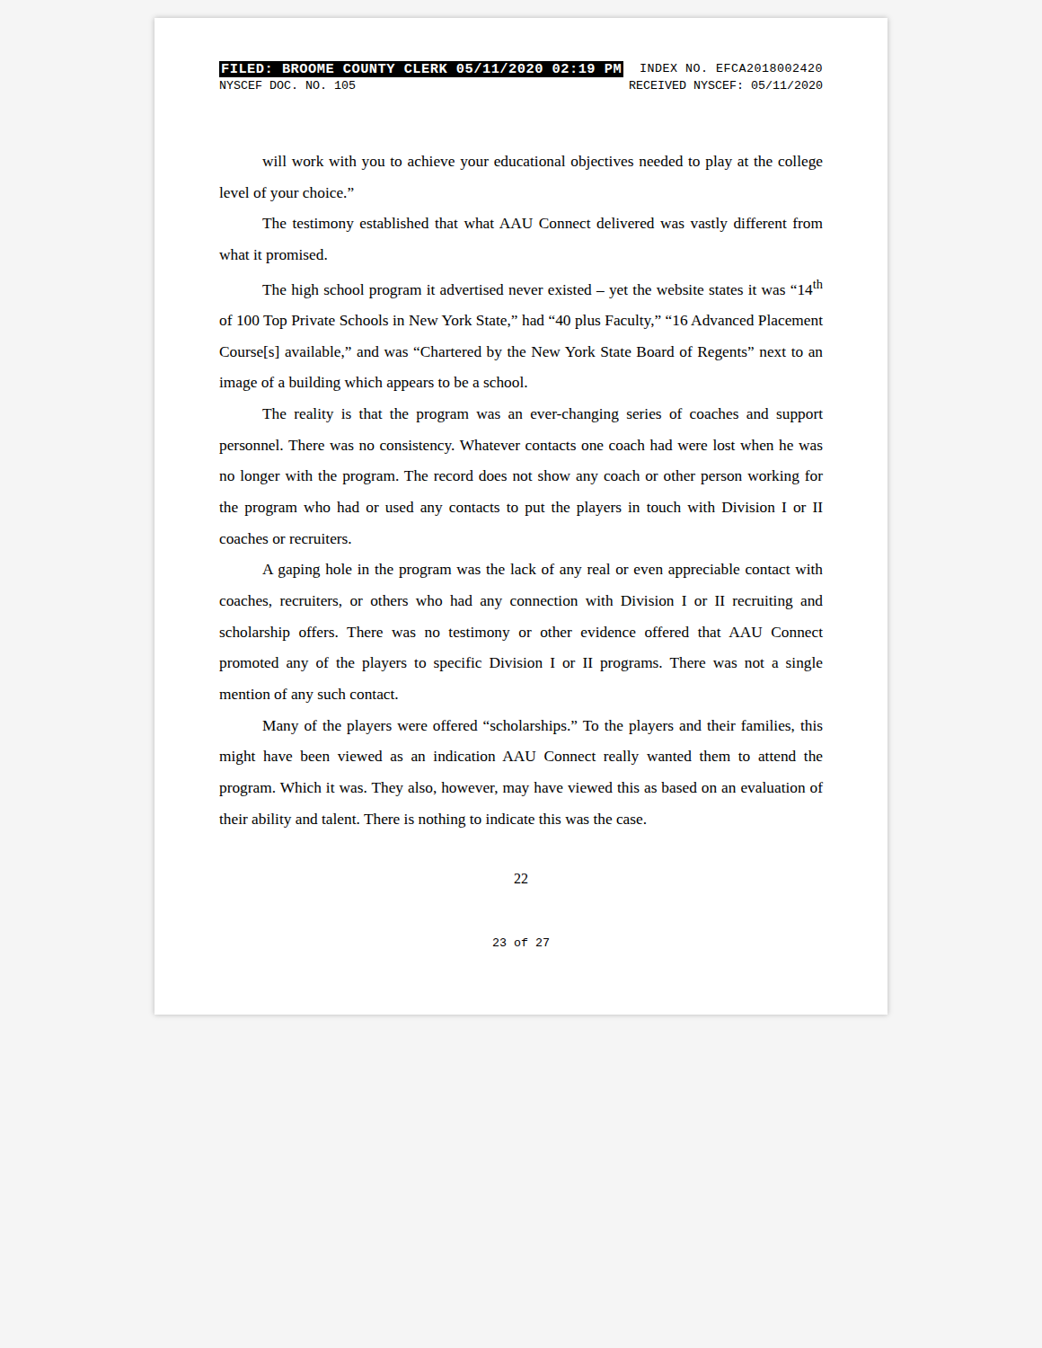FILED: BROOME COUNTY CLERK 05/11/2020 02:19 PM
INDEX NO. EFCA2018002420
NYSCEF DOC. NO. 105
RECEIVED NYSCEF: 05/11/2020
will work with you to achieve your educational objectives needed to play at the college level of your choice.”
The testimony established that what AAU Connect delivered was vastly different from what it promised.
The high school program it advertised never existed – yet the website states it was “14th of 100 Top Private Schools in New York State,” had “40 plus Faculty,” “16 Advanced Placement Course[s] available,” and was “Chartered by the New York State Board of Regents” next to an image of a building which appears to be a school.
The reality is that the program was an ever-changing series of coaches and support personnel. There was no consistency. Whatever contacts one coach had were lost when he was no longer with the program. The record does not show any coach or other person working for the program who had or used any contacts to put the players in touch with Division I or II coaches or recruiters.
A gaping hole in the program was the lack of any real or even appreciable contact with coaches, recruiters, or others who had any connection with Division I or II recruiting and scholarship offers. There was no testimony or other evidence offered that AAU Connect promoted any of the players to specific Division I or II programs. There was not a single mention of any such contact.
Many of the players were offered “scholarships.” To the players and their families, this might have been viewed as an indication AAU Connect really wanted them to attend the program. Which it was. They also, however, may have viewed this as based on an evaluation of their ability and talent. There is nothing to indicate this was the case.
22
23 of 27